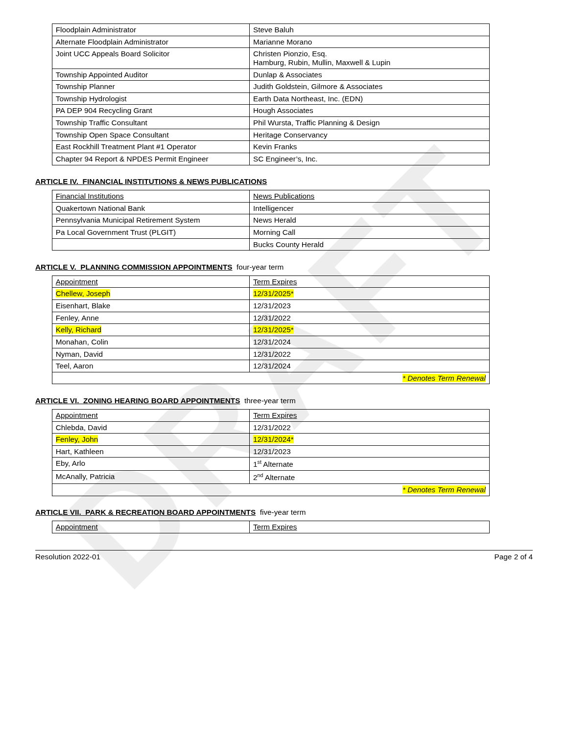DRAFT
| Floodplain Administrator | Steve Baluh |
| Alternate Floodplain Administrator | Marianne Morano |
| Joint UCC Appeals Board Solicitor | Christen Pionzio, Esq. Hamburg, Rubin, Mullin, Maxwell & Lupin |
| Township Appointed Auditor | Dunlap & Associates |
| Township Planner | Judith Goldstein, Gilmore & Associates |
| Township Hydrologist | Earth Data Northeast, Inc. (EDN) |
| PA DEP 904 Recycling Grant | Hough Associates |
| Township Traffic Consultant | Phil Wursta, Traffic Planning & Design |
| Township Open Space Consultant | Heritage Conservancy |
| East Rockhill Treatment Plant #1 Operator | Kevin Franks |
| Chapter 94 Report & NPDES Permit Engineer | SC Engineer’s, Inc. |
ARTICLE IV. FINANCIAL INSTITUTIONS & NEWS PUBLICATIONS
| Financial Institutions | News Publications |
| Quakertown National Bank | Intelligencer |
| Pennsylvania Municipal Retirement System | News Herald |
| Pa Local Government Trust (PLGIT) | Morning Call |
| | Bucks County Herald |
ARTICLE V. PLANNING COMMISSION APPOINTMENTS four-year term
| Appointment | Term Expires |
| Chellew, Joseph | 12/31/2025* |
| Eisenhart, Blake | 12/31/2023 |
| Fenley, Anne | 12/31/2022 |
| Kelly, Richard | 12/31/2025* |
| Monahan, Colin | 12/31/2024 |
| Nyman, David | 12/31/2022 |
| Teel, Aaron | 12/31/2024 |
| * Denotes Term Renewal |
ARTICLE VI. ZONING HEARING BOARD APPOINTMENTS three-year term
| Appointment | Term Expires |
| Chlebda, David | 12/31/2022 |
| Fenley, John | 12/31/2024* |
| Hart, Kathleen | 12/31/2023 |
| Eby, Arlo | 1 st Alternate |
| McAnally, Patricia | 2 nd Alternate |
| * Denotes Term Renewal |
ARTICLE VII. PARK & RECREATION BOARD APPOINTMENTS five-year term
| Appointment | Term Expires |
Resolution 2022-01 Page 2 of 4